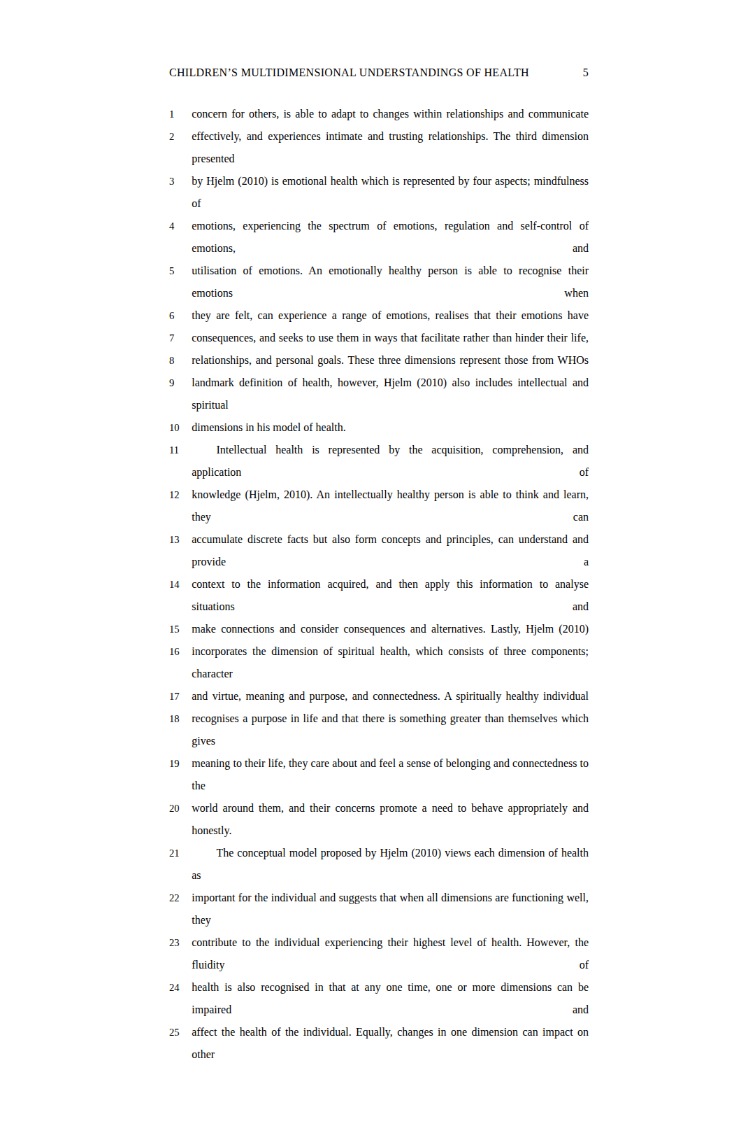Children’s Multidimensional Understandings of Health 5
1 concern for others, is able to adapt to changes within relationships and communicate
2 effectively, and experiences intimate and trusting relationships. The third dimension presented
3 by Hjelm (2010) is emotional health which is represented by four aspects; mindfulness of
4 emotions, experiencing the spectrum of emotions, regulation and self-control of emotions, and
5 utilisation of emotions. An emotionally healthy person is able to recognise their emotions when
6 they are felt, can experience a range of emotions, realises that their emotions have
7 consequences, and seeks to use them in ways that facilitate rather than hinder their life,
8 relationships, and personal goals. These three dimensions represent those from WHOs
9 landmark definition of health, however, Hjelm (2010) also includes intellectual and spiritual
10 dimensions in his model of health.
11 Intellectual health is represented by the acquisition, comprehension, and application of
12 knowledge (Hjelm, 2010). An intellectually healthy person is able to think and learn, they can
13 accumulate discrete facts but also form concepts and principles, can understand and provide a
14 context to the information acquired, and then apply this information to analyse situations and
15 make connections and consider consequences and alternatives. Lastly, Hjelm (2010)
16 incorporates the dimension of spiritual health, which consists of three components; character
17 and virtue, meaning and purpose, and connectedness. A spiritually healthy individual
18 recognises a purpose in life and that there is something greater than themselves which gives
19 meaning to their life, they care about and feel a sense of belonging and connectedness to the
20 world around them, and their concerns promote a need to behave appropriately and honestly.
21 The conceptual model proposed by Hjelm (2010) views each dimension of health as
22 important for the individual and suggests that when all dimensions are functioning well, they
23 contribute to the individual experiencing their highest level of health. However, the fluidity of
24 health is also recognised in that at any one time, one or more dimensions can be impaired and
25 affect the health of the individual. Equally, changes in one dimension can impact on other